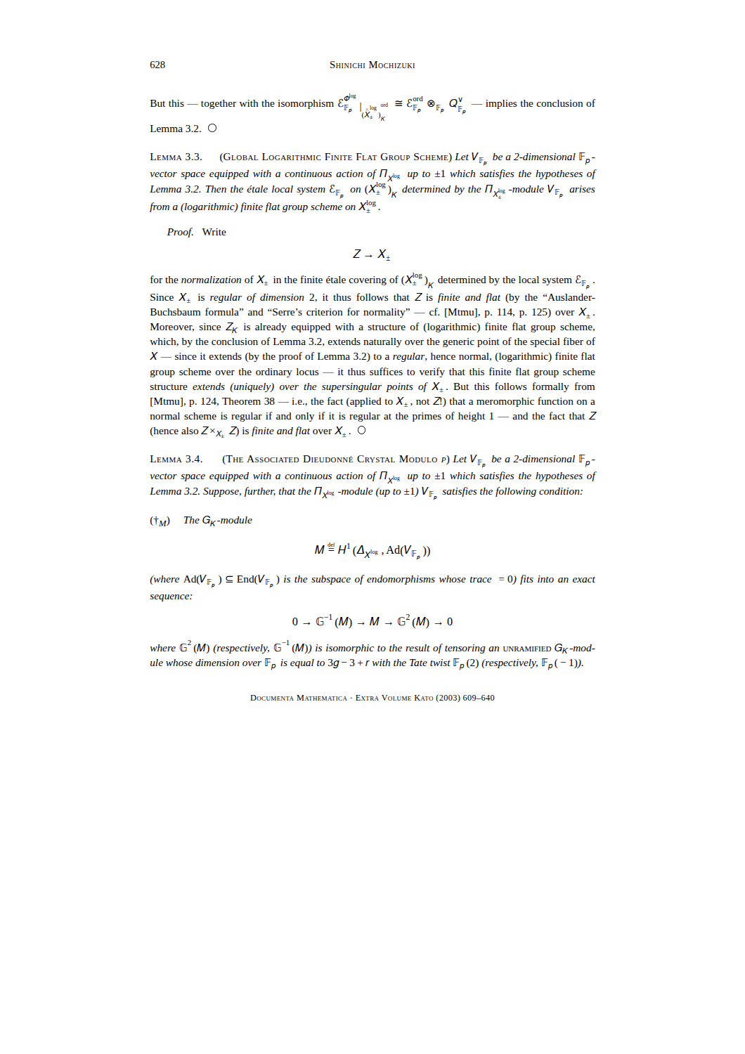628
Shinichi Mochizuki
But this — together with the isomorphism ℰ𝔽pΦlog |(X^±log)Kord ≅ ℰ𝔽pord ⊗𝔽p Q𝔽p∨ — implies the conclusion of Lemma 3.2.
Lemma 3.3. (Global Logarithmic Finite Flat Group Scheme) Let V𝔽p be a 2-dimensional 𝔽p-vector space equipped with a continuous action of ΠXlog up to ±1 which satisfies the hypotheses of Lemma 3.2. Then the étale local system ℰ𝔽p on (X±log)K determined by the ΠX±log-module V𝔽p arises from a (logarithmic) finite flat group scheme on X±log.
Proof. Write
Z→X±
for the normalization of X± in the finite étale covering of (X±log)K determined by the local system ℰ𝔽p. Since X± is regular of dimension 2, it thus follows that Z is finite and flat (by the “Auslander-Buchsbaum formula” and “Serre’s criterion for normality” — cf. [Mtmu], p. 114, p. 125) over X±. Moreover, since ZK is already equipped with a structure of (logarithmic) finite flat group scheme, which, by the conclusion of Lemma 3.2, extends naturally over the generic point of the special fiber of X — since it extends (by the proof of Lemma 3.2) to a regular, hence normal, (logarithmic) finite flat group scheme over the ordinary locus — it thus suffices to verify that this finite flat group scheme structure extends (uniquely) over the supersingular points of X±. But this follows formally from [Mtmu], p. 124, Theorem 38 — i.e., the fact (applied to X±, not Z!) that a meromorphic function on a normal scheme is regular if and only if it is regular at the primes of height 1 — and the fact that Z (hence also Z×X±Z) is finite and flat over X±.
Lemma 3.4. (The Associated Dieudonné Crystal Modulo p) Let V𝔽p be a 2-dimensional 𝔽p-vector space equipped with a continuous action of ΠXlog up to ±1 which satisfies the hypotheses of Lemma 3.2. Suppose, further, that the ΠXlog-module (up to ±1) V𝔽p satisfies the following condition:
(†M)
The GK-module
M =def H1 ( ΔXlog , Ad(V𝔽p) )
(where Ad(V𝔽p)⊆End(V𝔽p) is the subspace of endomorphisms whose trace =0) fits into an exact sequence:
0→ 𝔾−1(M) →M→ 𝔾2(M) →0
where 𝔾2(M) (respectively, 𝔾−1(M)) is isomorphic to the result of tensoring an unramified GK-module whose dimension over 𝔽p is equal to 3g−3+r with the Tate twist 𝔽p(2) (respectively, 𝔽p(−1)).
Documenta Mathematica · Extra Volume Kato (2003) 609–640